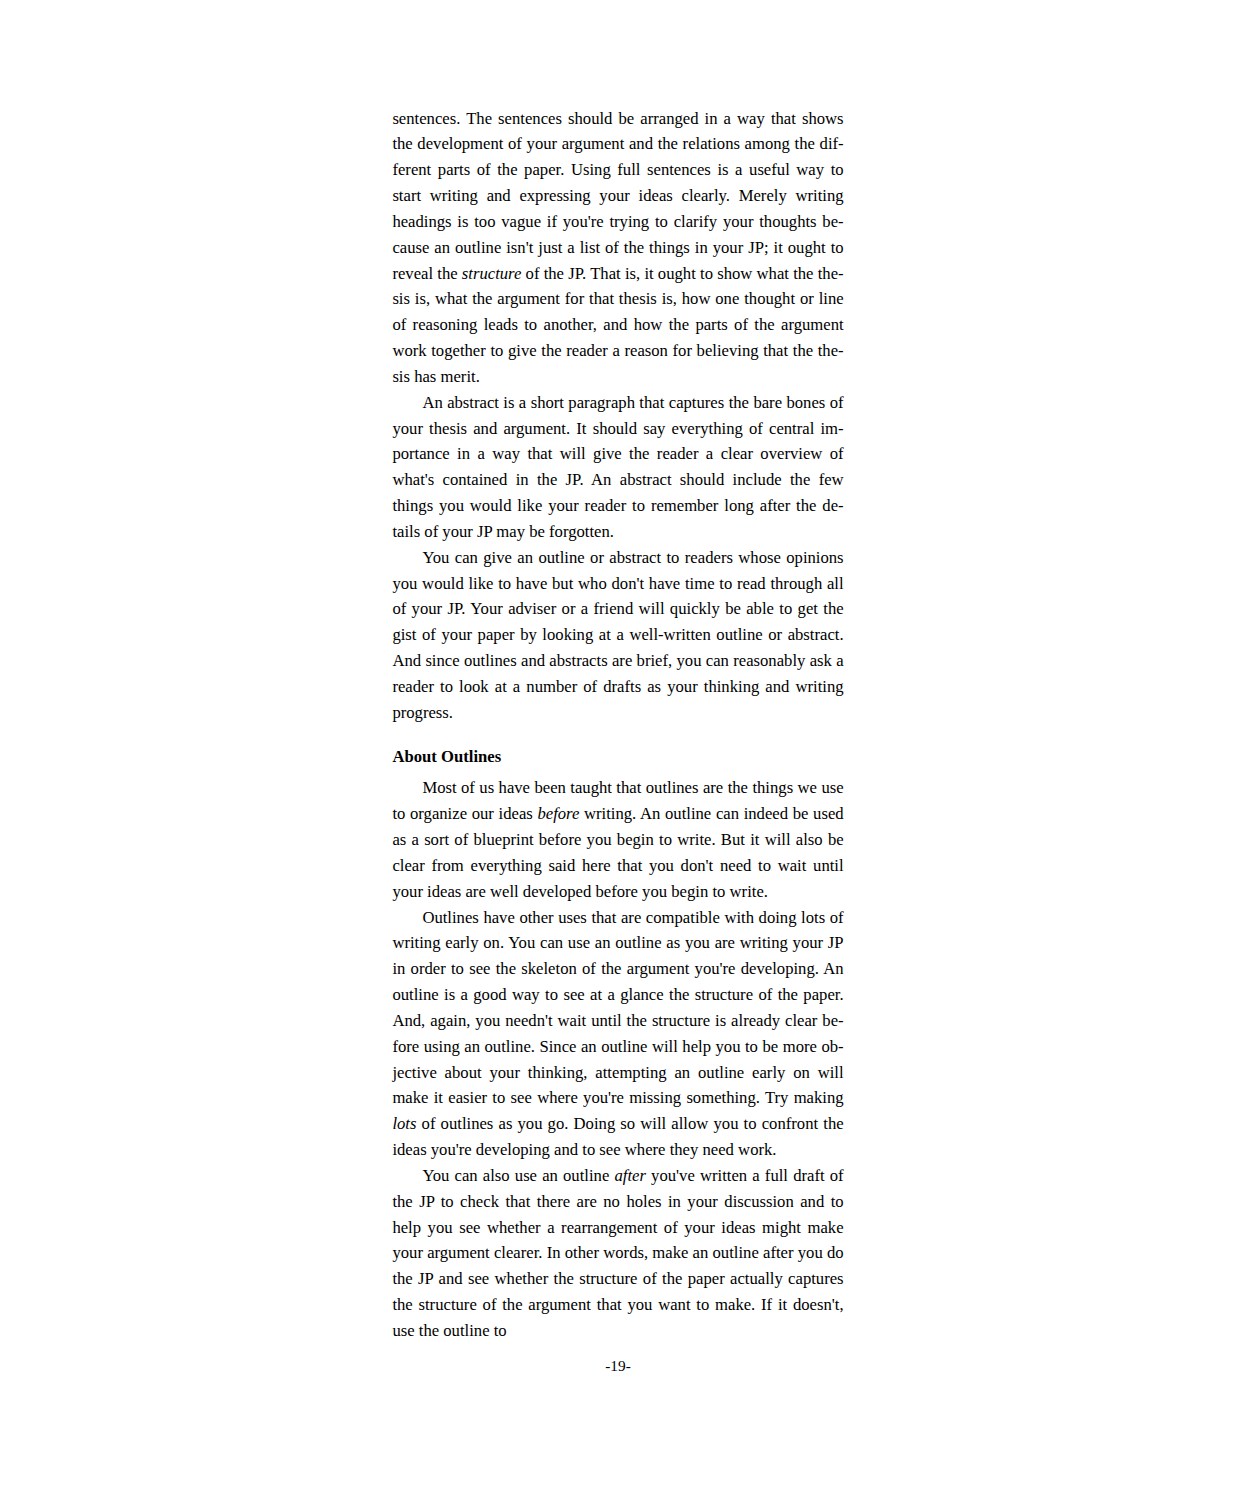sentences. The sentences should be arranged in a way that shows the development of your argument and the relations among the different parts of the paper. Using full sentences is a useful way to start writing and expressing your ideas clearly. Merely writing headings is too vague if you're trying to clarify your thoughts because an outline isn't just a list of the things in your JP; it ought to reveal the structure of the JP. That is, it ought to show what the thesis is, what the argument for that thesis is, how one thought or line of reasoning leads to another, and how the parts of the argument work together to give the reader a reason for believing that the thesis has merit.
An abstract is a short paragraph that captures the bare bones of your thesis and argument. It should say everything of central importance in a way that will give the reader a clear overview of what's contained in the JP. An abstract should include the few things you would like your reader to remember long after the details of your JP may be forgotten.
You can give an outline or abstract to readers whose opinions you would like to have but who don't have time to read through all of your JP. Your adviser or a friend will quickly be able to get the gist of your paper by looking at a well-written outline or abstract. And since outlines and abstracts are brief, you can reasonably ask a reader to look at a number of drafts as your thinking and writing progress.
About Outlines
Most of us have been taught that outlines are the things we use to organize our ideas before writing. An outline can indeed be used as a sort of blueprint before you begin to write. But it will also be clear from everything said here that you don't need to wait until your ideas are well developed before you begin to write.
Outlines have other uses that are compatible with doing lots of writing early on. You can use an outline as you are writing your JP in order to see the skeleton of the argument you're developing. An outline is a good way to see at a glance the structure of the paper. And, again, you needn't wait until the structure is already clear before using an outline. Since an outline will help you to be more objective about your thinking, attempting an outline early on will make it easier to see where you're missing something. Try making lots of outlines as you go. Doing so will allow you to confront the ideas you're developing and to see where they need work.
You can also use an outline after you've written a full draft of the JP to check that there are no holes in your discussion and to help you see whether a rearrangement of your ideas might make your argument clearer. In other words, make an outline after you do the JP and see whether the structure of the paper actually captures the structure of the argument that you want to make. If it doesn't, use the outline to
-19-